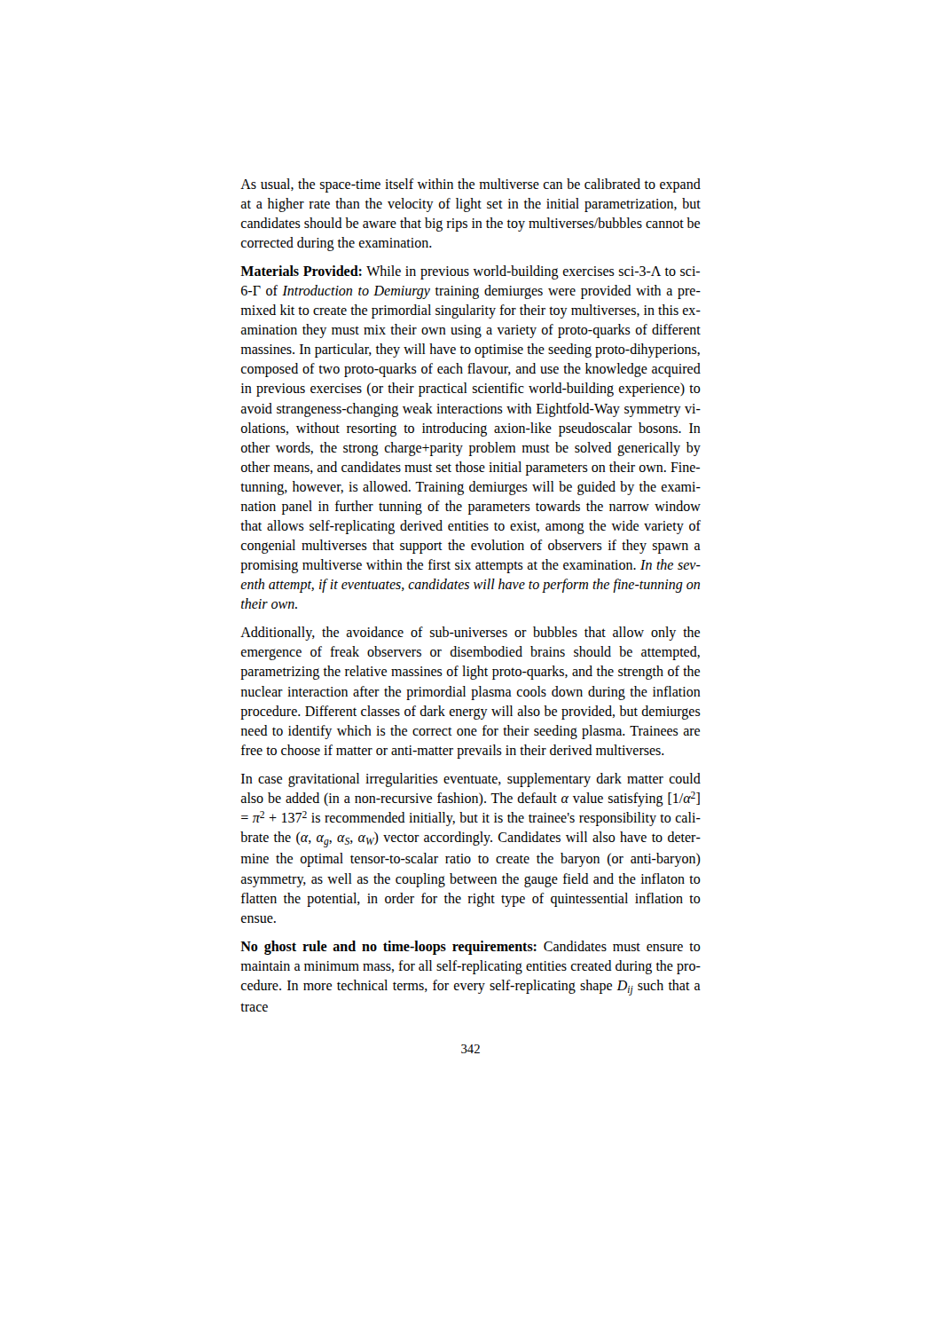As usual, the space-time itself within the multiverse can be calibrated to expand at a higher rate than the velocity of light set in the initial parametrization, but candidates should be aware that big rips in the toy multiverses/bubbles cannot be corrected during the examination.
Materials Provided: While in previous world-building exercises sci-3-Λ to sci-6-Γ of Introduction to Demiurgy training demiurges were provided with a pre-mixed kit to create the primordial singularity for their toy multiverses, in this examination they must mix their own using a variety of proto-quarks of different massines. In particular, they will have to optimise the seeding proto-dihyperions, composed of two proto-quarks of each flavour, and use the knowledge acquired in previous exercises (or their practical scientific world-building experience) to avoid strangeness-changing weak interactions with Eightfold-Way symmetry violations, without resorting to introducing axion-like pseudoscalar bosons. In other words, the strong charge+parity problem must be solved generically by other means, and candidates must set those initial parameters on their own. Fine-tunning, however, is allowed. Training demiurges will be guided by the examination panel in further tunning of the parameters towards the narrow window that allows self-replicating derived entities to exist, among the wide variety of congenial multiverses that support the evolution of observers if they spawn a promising multiverse within the first six attempts at the examination. In the seventh attempt, if it eventuates, candidates will have to perform the fine-tunning on their own.
Additionally, the avoidance of sub-universes or bubbles that allow only the emergence of freak observers or disembodied brains should be attempted, parametrizing the relative massines of light proto-quarks, and the strength of the nuclear interaction after the primordial plasma cools down during the inflation procedure. Different classes of dark energy will also be provided, but demiurges need to identify which is the correct one for their seeding plasma. Trainees are free to choose if matter or anti-matter prevails in their derived multiverses.
In case gravitational irregularities eventuate, supplementary dark matter could also be added (in a non-recursive fashion). The default α value satisfying [1/α2] = π2 + 1372 is recommended initially, but it is the trainee's responsibility to calibrate the (α, αg, αS, αW) vector accordingly. Candidates will also have to determine the optimal tensor-to-scalar ratio to create the baryon (or anti-baryon) asymmetry, as well as the coupling between the gauge field and the inflaton to flatten the potential, in order for the right type of quintessential inflation to ensue.
No ghost rule and no time-loops requirements: Candidates must ensure to maintain a minimum mass, for all self-replicating entities created during the procedure. In more technical terms, for every self-replicating shape Dij such that a trace
342